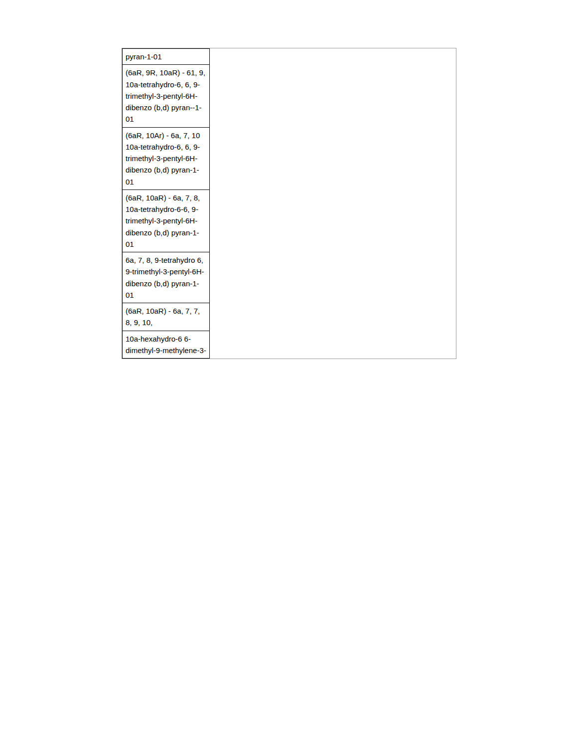| pyran-1-01 | |
| (6aR, 9R, 10aR) - 61, 9, 10a-tetrahydro-6, 6, 9-trimethyl-3-pentyl-6H-dibenzo (b,d) pyran--1-01 |
| (6aR, 10Ar) - 6a, 7, 10 10a-tetrahydro-6, 6, 9-trimethyl-3-pentyl-6H-dibenzo (b,d) pyran-1-01 |
| (6aR, 10aR) - 6a, 7, 8, 10a-tetrahydro-6-6, 9-trimethyl-3-pentyl-6H-dibenzo (b,d) pyran-1-01 |
| 6a, 7, 8, 9-tetrahydro 6, 9-trimethyl-3-pentyl-6H-dibenzo (b,d) pyran-1-01 |
| (6aR, 10aR) - 6a, 7, 7, 8, 9, 10, |
| 10a-hexahydro-6 6-dimethyl-9-methylene-3- |